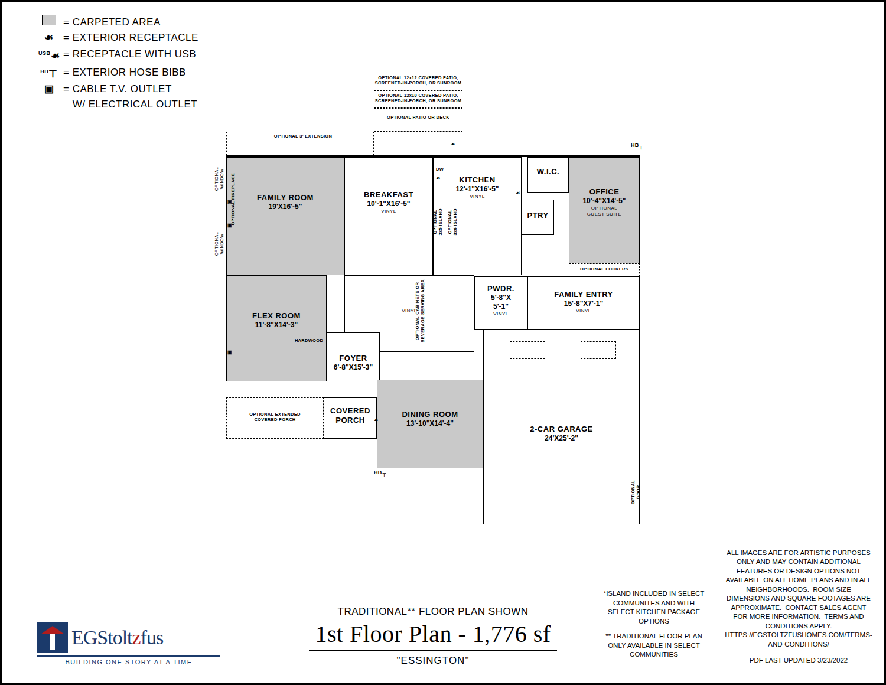| | = CARPETED AREA |
| ☙ | = EXTERIOR RECEPTACLE |
| USB ☙ | = RECEPTACLE WITH USB |
| HB ⊤ | = EXTERIOR HOSE BIBB |
| ▣ | = CABLE T.V. OUTLET |
| | W/ ELECTRICAL OUTLET |
OPTIONAL 12x12 COVERED PATIO,
SCREENED-IN-PORCH, OR SUNROOM
OPTIONAL 12x10 COVERED PATIO,
SCREENED-IN-PORCH, OR SUNROOM
OPTIONAL PATIO OR DECK
OPTIONAL 3' EXTENSION
FAMILY ROOM
19'X16'-5"
OPTIONAL
WINDOW
OPTIONAL
WINDOW
OPTIONAL FIREPLACE
BREAKFAST
10'-1"X16'-5"
VINYL
KITCHEN
12'-1"X16'-5"
VINYL
DW
OPTIONAL
3x5 ISLAND
OPTIONAL
3x6 ISLAND
PTRY
W.I.C.
OFFICE
10'-4"X14'-5"
OPTIONAL
GUEST SUITE
OPTIONAL LOCKERS
FAMILY ENTRY
15'-8"X7'-1"
VINYL
PWDR.
5'-8"X
5'-1"
VINYL
VINYL
OPTIONAL CABINETS OR
BEVERAGE SERVING AREA
FLEX ROOM
11'-8"X14'-3"
FOYER
6'-8"X15'-3"
HARDWOOD
COVERED
PORCH
OPTIONAL EXTENDED
COVERED PORCH
DINING ROOM
13'-10"X14'-4"
2-CAR GARAGE
24'X25'-2"
OPTIONAL
DOOR
☙
HB⊤
HB⊤
☙
▣
▣
▣
☙
☙
EGStolt zfus
BUILDING ONE STORY AT A TIME
TRADITIONAL** FLOOR PLAN SHOWN
1st Floor Plan - 1,776 sf
"ESSINGTON"
*ISLAND INCLUDED IN SELECT COMMUNITES AND WITH SELECT KITCHEN PACKAGE OPTIONS
** TRADITIONAL FLOOR PLAN ONLY AVAILABLE IN SELECT COMMUNITIES
ALL IMAGES ARE FOR ARTISTIC PURPOSES ONLY AND MAY CONTAIN ADDITIONAL FEATURES OR DESIGN OPTIONS NOT AVAILABLE ON ALL HOME PLANS AND IN ALL NEIGHBORHOODS. ROOM SIZE DIMENSIONS AND SQUARE FOOTAGES ARE APPROXIMATE. CONTACT SALES AGENT FOR MORE INFORMATION. TERMS AND CONDITIONS APPLY. HTTPS://EGSTOLTZFUSHOMES.COM/TERMS-AND-CONDITIONS/
PDF LAST UPDATED 3/23/2022